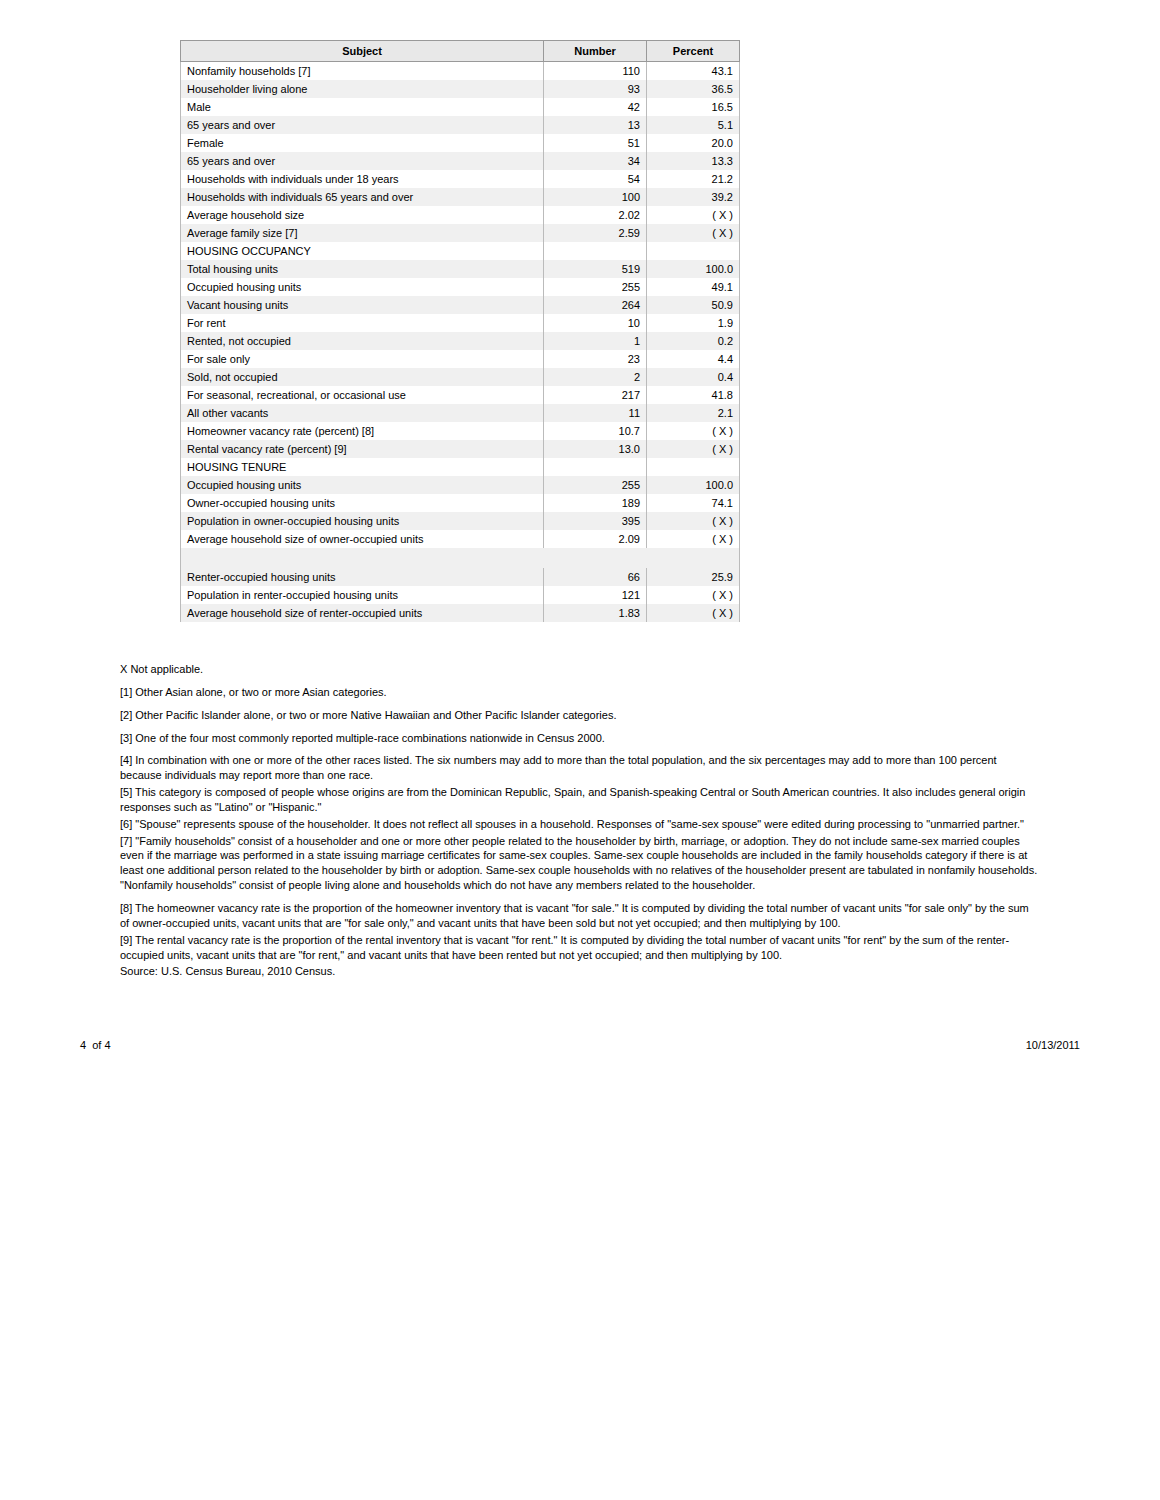| Subject | Number | Percent |
| --- | --- | --- |
| Nonfamily households [7] | 110 | 43.1 |
| Householder living alone | 93 | 36.5 |
| Male | 42 | 16.5 |
| 65 years and over | 13 | 5.1 |
| Female | 51 | 20.0 |
| 65 years and over | 34 | 13.3 |
| Households with individuals under 18 years | 54 | 21.2 |
| Households with individuals 65 years and over | 100 | 39.2 |
| Average household size | 2.02 | ( X ) |
| Average family size [7] | 2.59 | ( X ) |
| HOUSING OCCUPANCY | | |
| Total housing units | 519 | 100.0 |
| Occupied housing units | 255 | 49.1 |
| Vacant housing units | 264 | 50.9 |
| For rent | 10 | 1.9 |
| Rented, not occupied | 1 | 0.2 |
| For sale only | 23 | 4.4 |
| Sold, not occupied | 2 | 0.4 |
| For seasonal, recreational, or occasional use | 217 | 41.8 |
| All other vacants | 11 | 2.1 |
| Homeowner vacancy rate (percent) [8] | 10.7 | ( X ) |
| Rental vacancy rate (percent) [9] | 13.0 | ( X ) |
| HOUSING TENURE | | |
| Occupied housing units | 255 | 100.0 |
| Owner-occupied housing units | 189 | 74.1 |
| Population in owner-occupied housing units | 395 | ( X ) |
| Average household size of owner-occupied units | 2.09 | ( X ) |
| Renter-occupied housing units | 66 | 25.9 |
| Population in renter-occupied housing units | 121 | ( X ) |
| Average household size of renter-occupied units | 1.83 | ( X ) |
X Not applicable.
[1] Other Asian alone, or two or more Asian categories.
[2] Other Pacific Islander alone, or two or more Native Hawaiian and Other Pacific Islander categories.
[3] One of the four most commonly reported multiple-race combinations nationwide in Census 2000.
[4] In combination with one or more of the other races listed. The six numbers may add to more than the total population, and the six percentages may add to more than 100 percent because individuals may report more than one race.
[5] This category is composed of people whose origins are from the Dominican Republic, Spain, and Spanish-speaking Central or South American countries. It also includes general origin responses such as "Latino" or "Hispanic."
[6] "Spouse" represents spouse of the householder. It does not reflect all spouses in a household. Responses of "same-sex spouse" were edited during processing to "unmarried partner."
[7] "Family households" consist of a householder and one or more other people related to the householder by birth, marriage, or adoption. They do not include same-sex married couples even if the marriage was performed in a state issuing marriage certificates for same-sex couples. Same-sex couple households are included in the family households category if there is at least one additional person related to the householder by birth or adoption. Same-sex couple households with no relatives of the householder present are tabulated in nonfamily households. "Nonfamily households" consist of people living alone and households which do not have any members related to the householder.
[8] The homeowner vacancy rate is the proportion of the homeowner inventory that is vacant "for sale." It is computed by dividing the total number of vacant units "for sale only" by the sum of owner-occupied units, vacant units that are "for sale only," and vacant units that have been sold but not yet occupied; and then multiplying by 100.
[9] The rental vacancy rate is the proportion of the rental inventory that is vacant "for rent." It is computed by dividing the total number of vacant units "for rent" by the sum of the renter-occupied units, vacant units that are "for rent," and vacant units that have been rented but not yet occupied; and then multiplying by 100.
Source: U.S. Census Bureau, 2010 Census.
4 of 4 10/13/2011